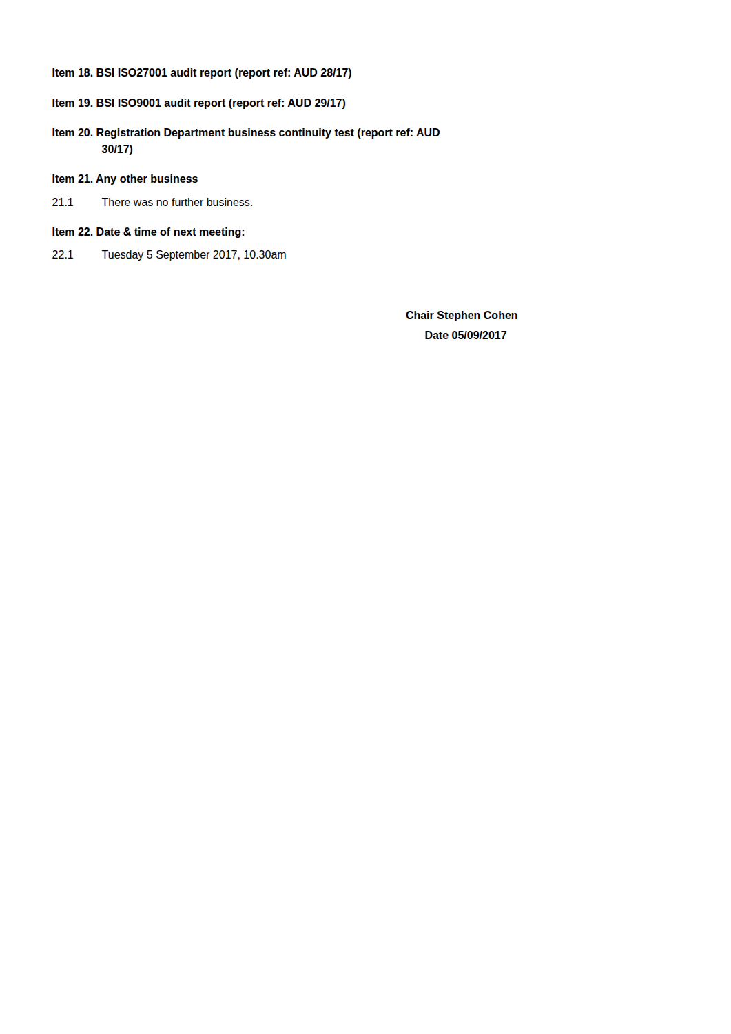Item 18. BSI ISO27001 audit report (report ref: AUD 28/17)
Item 19. BSI ISO9001 audit report (report ref: AUD 29/17)
Item 20. Registration Department business continuity test (report ref: AUD30/17)
Item 21. Any other business
21.1 There was no further business.
Item 22. Date & time of next meeting:
22.1 Tuesday 5 September 2017, 10.30am
Chair Stephen Cohen
Date 05/09/2017